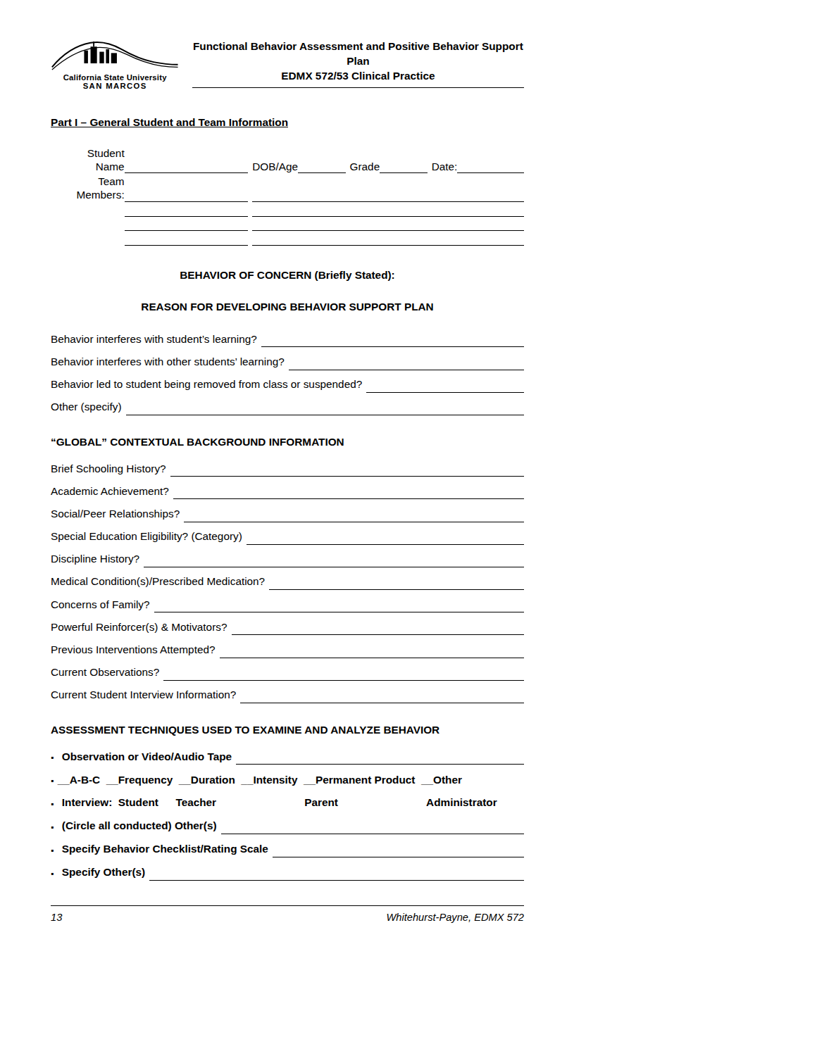California State University
SAN MARCOS
Functional Behavior Assessment and Positive Behavior Support Plan
EDMX 572/53 Clinical Practice
Part I – General Student and Team Information
| Student Name | | | DOB/Age | | | Grade | | | Date: | |
| Team Members: | | | |
BEHAVIOR OF CONCERN (Briefly Stated):
REASON FOR DEVELOPING BEHAVIOR SUPPORT PLAN
Behavior interferes with student’s learning?
Behavior interferes with other students’ learning?
Behavior led to student being removed from class or suspended?
Other (specify)
“GLOBAL” CONTEXTUAL BACKGROUND INFORMATION
Brief Schooling History?
Academic Achievement?
Social/Peer Relationships?
Special Education Eligibility? (Category)
Discipline History?
Medical Condition(s)/Prescribed Medication?
Concerns of Family?
Powerful Reinforcer(s) & Motivators?
Previous Interventions Attempted?
Current Observations?
Current Student Interview Information?
ASSESSMENT TECHNIQUES USED TO EXAMINE AND ANALYZE BEHAVIOR
Observation or Video/Audio Tape
__A-B-C __Frequency __Duration __Intensity __Permanent Product __Other
Interview: Student Teacher Parent Administrator
(Circle all conducted) Other(s)
Specify Behavior Checklist/Rating Scale
Specify Other(s)
13 Whitehurst-Payne, EDMX 572